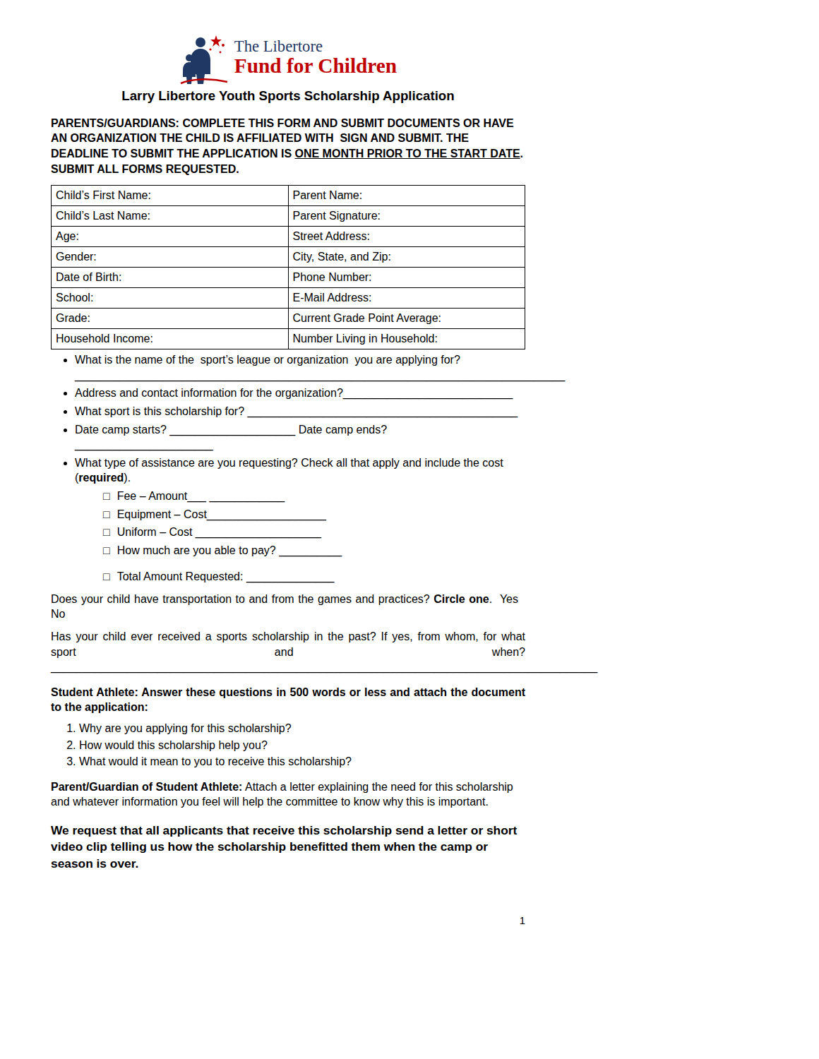The Libertore
Fund for Children
Larry Libertore Youth Sports Scholarship Application
PARENTS/GUARDIANS: COMPLETE THIS FORM AND SUBMIT DOCUMENTS OR HAVE AN ORGANIZATION THE CHILD IS AFFILIATED WITH SIGN AND SUBMIT. THE DEADLINE TO SUBMIT THE APPLICATION IS ONE MONTH PRIOR TO THE START DATE. SUBMIT ALL FORMS REQUESTED.
| Child’s First Name: | Parent Name: |
| Child’s Last Name: | Parent Signature: |
| Age: | Street Address: |
| Gender: | City, State, and Zip: |
| Date of Birth: | Phone Number: |
| School: | E-Mail Address: |
| Grade: | Current Grade Point Average: |
| Household Income: | Number Living in Household: |
What is the name of the sport’s league or organization you are applying for?
______________________________________________________________________________
Address and contact information for the organization?___________________________
What sport is this scholarship for? ___________________________________________
Date camp starts? ____________________ Date camp ends? ______________________
What type of assistance are you requesting? Check all that apply and include the cost (required).
Fee – Amount___ ____________
Equipment – Cost___________________
Uniform – Cost ____________________
How much are you able to pay? __________
Total Amount Requested: ______________
Does your child have transportation to and from the games and practices? Circle one. Yes No
Has your child ever received a sports scholarship in the past? If yes, from whom, for what sport and when?_______________________________________________________________________________________
Student Athlete: Answer these questions in 500 words or less and attach the document to the application:
Why are you applying for this scholarship?
How would this scholarship help you?
What would it mean to you to receive this scholarship?
Parent/Guardian of Student Athlete: Attach a letter explaining the need for this scholarship and whatever information you feel will help the committee to know why this is important.
We request that all applicants that receive this scholarship send a letter or short video clip telling us how the scholarship benefitted them when the camp or season is over.
1